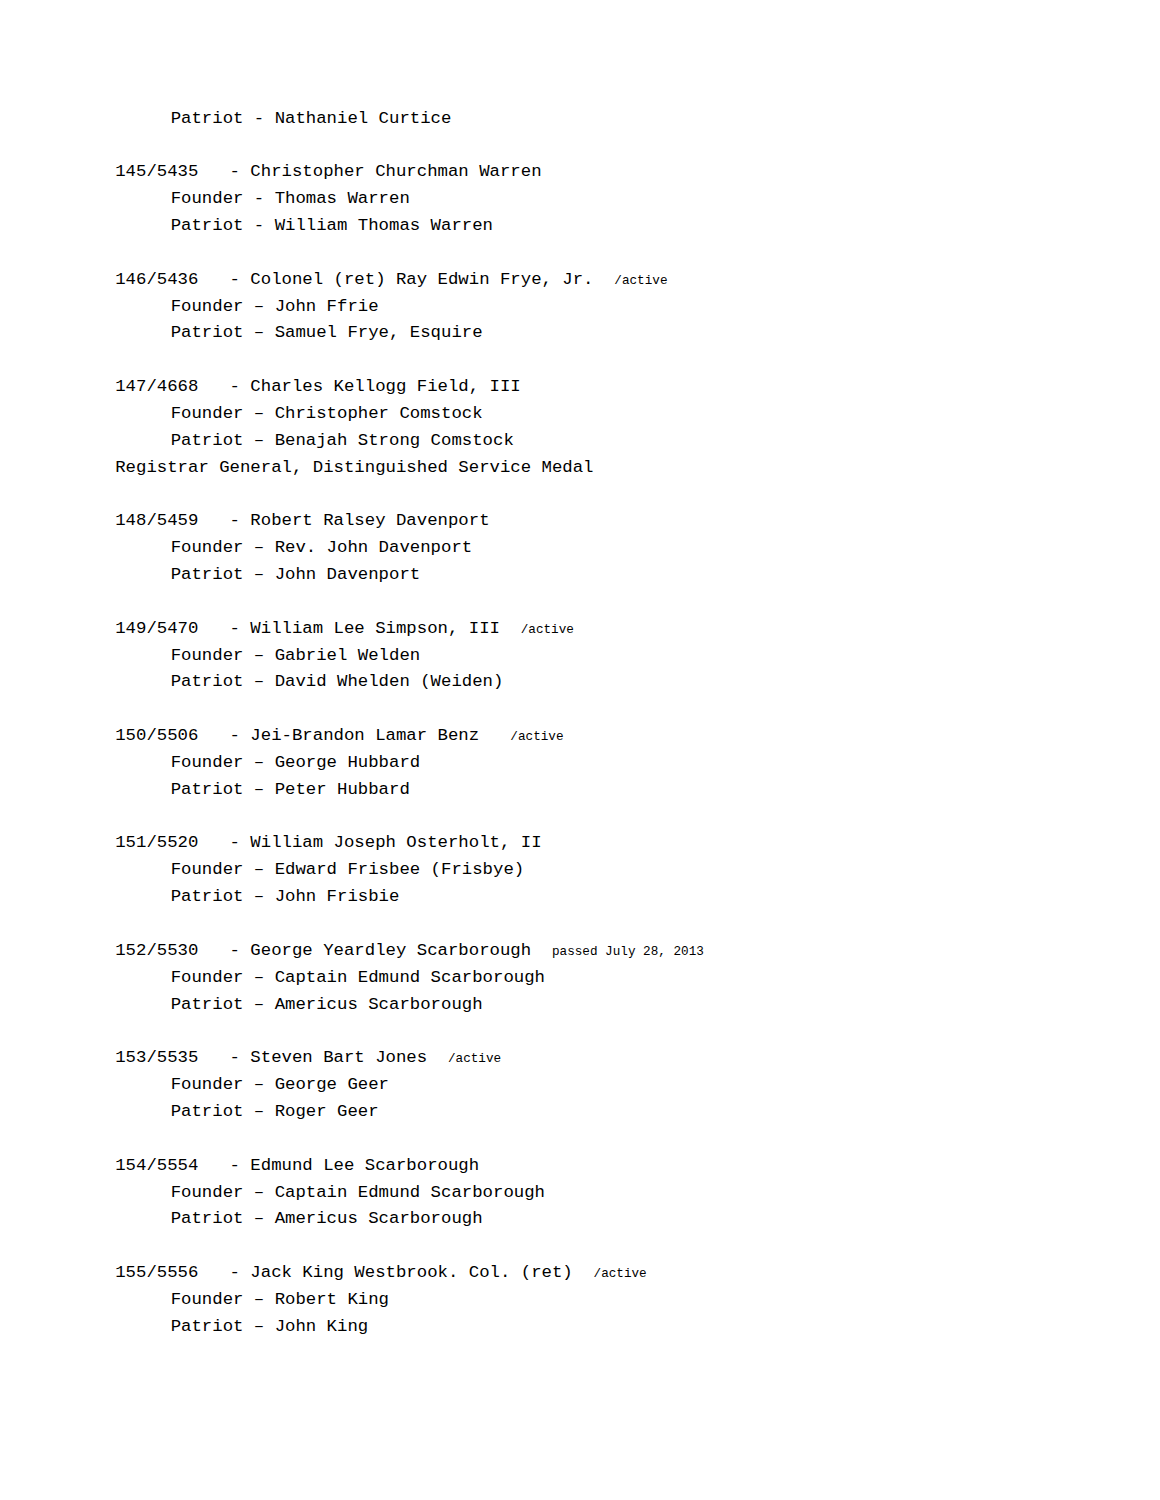Patriot - Nathaniel Curtice
145/5435 - Christopher Churchman WarrenFounder - Thomas Warren Patriot - William Thomas Warren
146/5436 - Colonel (ret) Ray Edwin Frye, Jr. /active Founder – John Ffrie Patriot – Samuel Frye, Esquire
147/4668 - Charles Kellogg Field, IIIFounder – Christopher Comstock Patriot – Benajah Strong Comstock Registrar General, Distinguished Service Medal
148/5459 - Robert Ralsey DavenportFounder – Rev. John Davenport Patriot – John Davenport
149/5470 - William Lee Simpson, III /active Founder – Gabriel Welden Patriot – David Whelden (Weiden)
150/5506 - Jei-Brandon Lamar Benz /active Founder – George Hubbard Patriot – Peter Hubbard
151/5520 - William Joseph Osterholt, IIFounder – Edward Frisbee (Frisbye) Patriot – John Frisbie
152/5530 - George Yeardley Scarborough passed July 28, 2013 Founder – Captain Edmund Scarborough Patriot – Americus Scarborough
153/5535 - Steven Bart Jones /active Founder – George Geer Patriot – Roger Geer
154/5554 - Edmund Lee ScarboroughFounder – Captain Edmund Scarborough Patriot – Americus Scarborough
155/5556 - Jack King Westbrook. Col. (ret) /active Founder – Robert King Patriot – John King